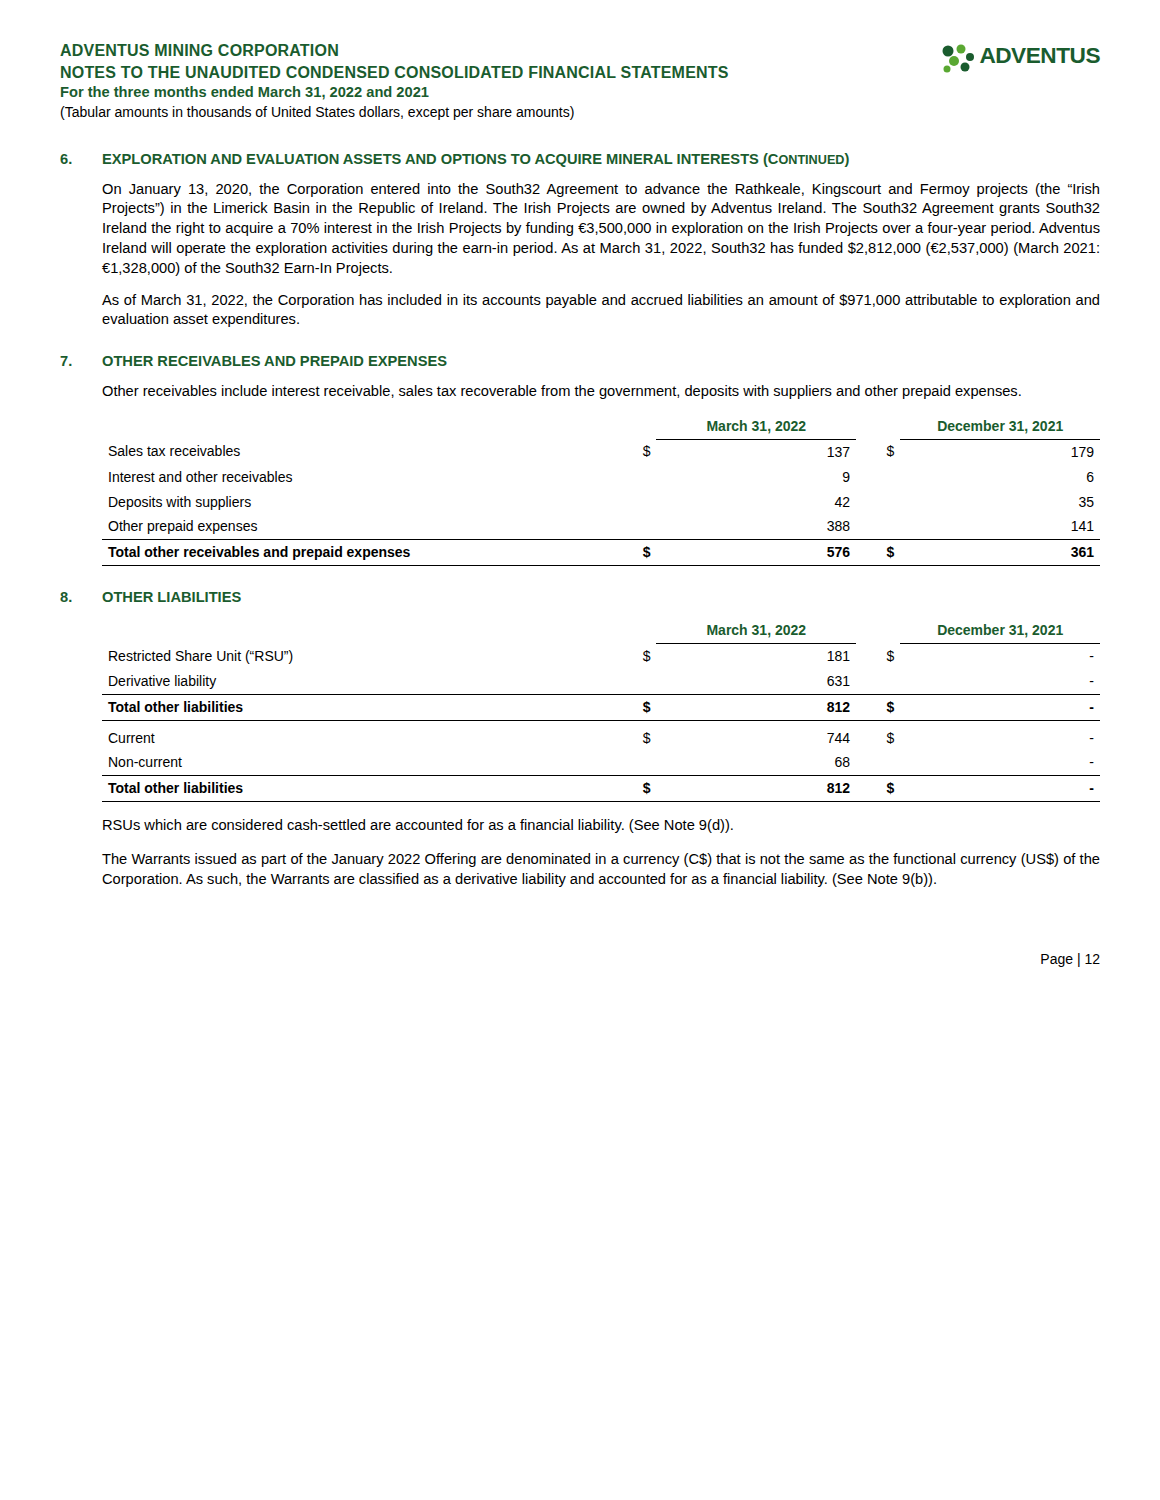ADVENTUS MINING CORPORATION
NOTES TO THE UNAUDITED CONDENSED CONSOLIDATED FINANCIAL STATEMENTS
For the three months ended March 31, 2022 and 2021
(Tabular amounts in thousands of United States dollars, except per share amounts)
ADVENTUS
6. EXPLORATION AND EVALUATION ASSETS AND OPTIONS TO ACQUIRE MINERAL INTERESTS (CONTINUED)
On January 13, 2020, the Corporation entered into the South32 Agreement to advance the Rathkeale, Kingscourt and Fermoy projects (the “Irish Projects”) in the Limerick Basin in the Republic of Ireland. The Irish Projects are owned by Adventus Ireland. The South32 Agreement grants South32 Ireland the right to acquire a 70% interest in the Irish Projects by funding €3,500,000 in exploration on the Irish Projects over a four-year period. Adventus Ireland will operate the exploration activities during the earn-in period. As at March 31, 2022, South32 has funded $2,812,000 (€2,537,000) (March 2021: €1,328,000) of the South32 Earn-In Projects.
As of March 31, 2022, the Corporation has included in its accounts payable and accrued liabilities an amount of $971,000 attributable to exploration and evaluation asset expenditures.
7. OTHER RECEIVABLES AND PREPAID EXPENSES
Other receivables include interest receivable, sales tax recoverable from the government, deposits with suppliers and other prepaid expenses.
| | | March 31, 2022 | | December 31, 2021 |
| --- | --- | --- | --- | --- |
| Sales tax receivables | $ | 137 | $ | 179 |
| Interest and other receivables | | 9 | | 6 |
| Deposits with suppliers | | 42 | | 35 |
| Other prepaid expenses | | 388 | | 141 |
| Total other receivables and prepaid expenses | $ | 576 | $ | 361 |
8. OTHER LIABILITIES
| | | March 31, 2022 | | December 31, 2021 |
| --- | --- | --- | --- | --- |
| Restricted Share Unit (“RSU”) | $ | 181 | $ | - |
| Derivative liability | | 631 | | - |
| Total other liabilities | $ | 812 | $ | - |
| Current | $ | 744 | $ | - |
| Non-current | | 68 | | - |
| Total other liabilities | $ | 812 | $ | - |
RSUs which are considered cash-settled are accounted for as a financial liability. (See Note 9(d)).
The Warrants issued as part of the January 2022 Offering are denominated in a currency (C$) that is not the same as the functional currency (US$) of the Corporation. As such, the Warrants are classified as a derivative liability and accounted for as a financial liability. (See Note 9(b)).
Page | 12